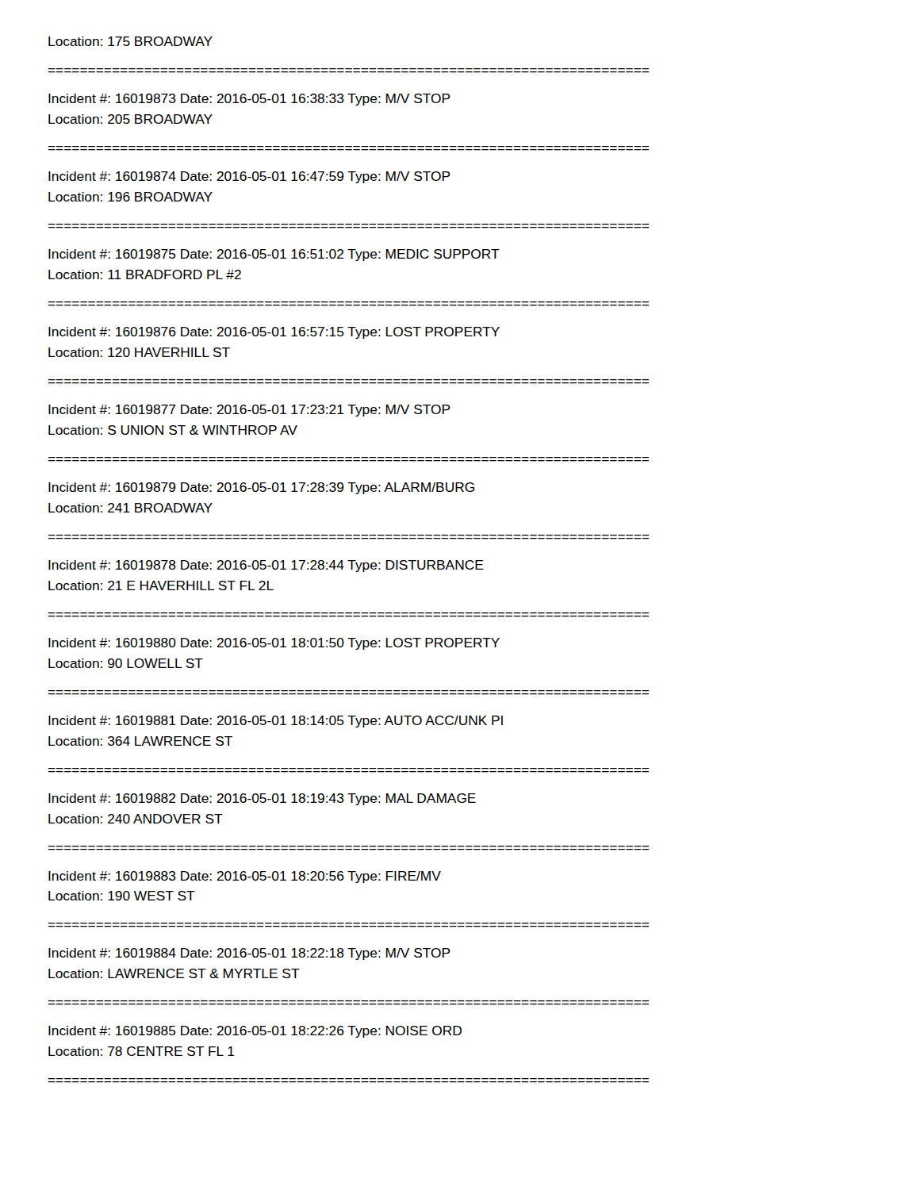Location: 175 BROADWAY
===========================================================================
Incident #: 16019873 Date: 2016-05-01 16:38:33 Type: M/V STOP
Location: 205 BROADWAY
===========================================================================
Incident #: 16019874 Date: 2016-05-01 16:47:59 Type: M/V STOP
Location: 196 BROADWAY
===========================================================================
Incident #: 16019875 Date: 2016-05-01 16:51:02 Type: MEDIC SUPPORT
Location: 11 BRADFORD PL #2
===========================================================================
Incident #: 16019876 Date: 2016-05-01 16:57:15 Type: LOST PROPERTY
Location: 120 HAVERHILL ST
===========================================================================
Incident #: 16019877 Date: 2016-05-01 17:23:21 Type: M/V STOP
Location: S UNION ST & WINTHROP AV
===========================================================================
Incident #: 16019879 Date: 2016-05-01 17:28:39 Type: ALARM/BURG
Location: 241 BROADWAY
===========================================================================
Incident #: 16019878 Date: 2016-05-01 17:28:44 Type: DISTURBANCE
Location: 21 E HAVERHILL ST FL 2L
===========================================================================
Incident #: 16019880 Date: 2016-05-01 18:01:50 Type: LOST PROPERTY
Location: 90 LOWELL ST
===========================================================================
Incident #: 16019881 Date: 2016-05-01 18:14:05 Type: AUTO ACC/UNK PI
Location: 364 LAWRENCE ST
===========================================================================
Incident #: 16019882 Date: 2016-05-01 18:19:43 Type: MAL DAMAGE
Location: 240 ANDOVER ST
===========================================================================
Incident #: 16019883 Date: 2016-05-01 18:20:56 Type: FIRE/MV
Location: 190 WEST ST
===========================================================================
Incident #: 16019884 Date: 2016-05-01 18:22:18 Type: M/V STOP
Location: LAWRENCE ST & MYRTLE ST
===========================================================================
Incident #: 16019885 Date: 2016-05-01 18:22:26 Type: NOISE ORD
Location: 78 CENTRE ST FL 1
===========================================================================